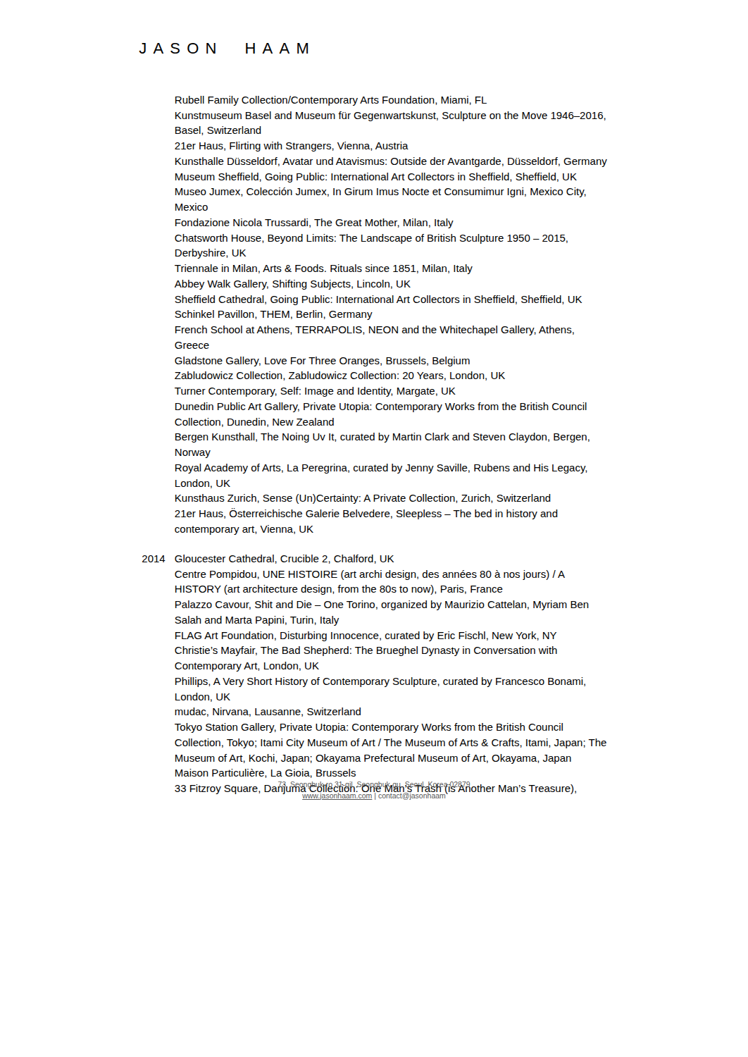JASON HAAM
Rubell Family Collection/Contemporary Arts Foundation, Miami, FL
Kunstmuseum Basel and Museum für Gegenwartskunst, Sculpture on the Move 1946–2016, Basel, Switzerland
21er Haus, Flirting with Strangers, Vienna, Austria
Kunsthalle Düsseldorf, Avatar und Atavismus: Outside der Avantgarde, Düsseldorf, Germany
Museum Sheffield, Going Public: International Art Collectors in Sheffield, Sheffield, UK
Museo Jumex, Colección Jumex, In Girum Imus Nocte et Consumimur Igni, Mexico City, Mexico
Fondazione Nicola Trussardi, The Great Mother, Milan, Italy
Chatsworth House, Beyond Limits: The Landscape of British Sculpture 1950 – 2015, Derbyshire, UK
Triennale in Milan, Arts & Foods. Rituals since 1851, Milan, Italy
Abbey Walk Gallery, Shifting Subjects, Lincoln, UK
Sheffield Cathedral, Going Public: International Art Collectors in Sheffield, Sheffield, UK
Schinkel Pavillon, THEM, Berlin, Germany
French School at Athens, TERRAPOLIS, NEON and the Whitechapel Gallery, Athens, Greece
Gladstone Gallery, Love For Three Oranges, Brussels, Belgium
Zabludowicz Collection, Zabludowicz Collection: 20 Years, London, UK
Turner Contemporary, Self: Image and Identity, Margate, UK
Dunedin Public Art Gallery, Private Utopia: Contemporary Works from the British Council Collection, Dunedin, New Zealand
Bergen Kunsthall, The Noing Uv It, curated by Martin Clark and Steven Claydon, Bergen, Norway
Royal Academy of Arts, La Peregrina, curated by Jenny Saville, Rubens and His Legacy, London, UK
Kunsthaus Zurich, Sense (Un)Certainty: A Private Collection, Zurich, Switzerland
21er Haus, Österreichische Galerie Belvedere, Sleepless – The bed in history and contemporary art, Vienna, UK
2014
Gloucester Cathedral, Crucible 2, Chalford, UK
Centre Pompidou, UNE HISTOIRE (art archi design, des années 80 à nos jours) / A HISTORY (art architecture design, from the 80s to now), Paris, France
Palazzo Cavour, Shit and Die – One Torino, organized by Maurizio Cattelan, Myriam Ben Salah and Marta Papini, Turin, Italy
FLAG Art Foundation, Disturbing Innocence, curated by Eric Fischl, New York, NY
Christie’s Mayfair, The Bad Shepherd: The Brueghel Dynasty in Conversation with Contemporary Art, London, UK
Phillips, A Very Short History of Contemporary Sculpture, curated by Francesco Bonami, London, UK
mudac, Nirvana, Lausanne, Switzerland
Tokyo Station Gallery, Private Utopia: Contemporary Works from the British Council Collection, Tokyo; Itami City Museum of Art / The Museum of Arts & Crafts, Itami, Japan; The Museum of Art, Kochi, Japan; Okayama Prefectural Museum of Art, Okayama, Japan
Maison Particulière, La Gioia, Brussels
33 Fitzroy Square, Danjuma Collection: One Man’s Trash (is Another Man’s Treasure),
73, Seongbuk-ro 31-gil, Seongbuk-gu, Seoul, Korea 02879
www.jasonhaam.com | contact@jasonhaam